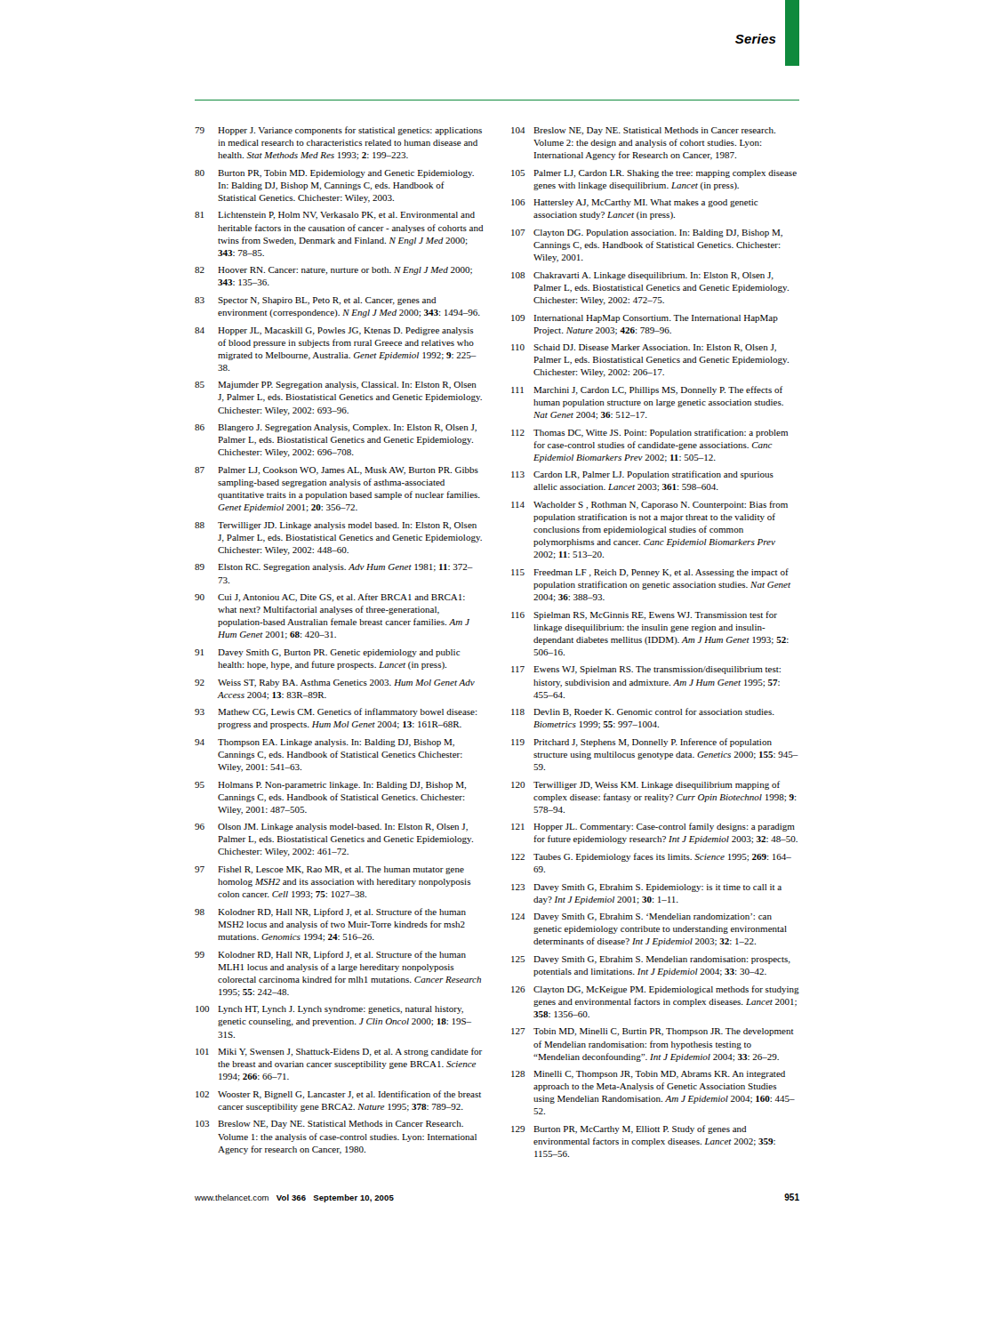Series
79 Hopper J. Variance components for statistical genetics: applications in medical research to characteristics related to human disease and health. Stat Methods Med Res 1993; 2: 199–223.
80 Burton PR, Tobin MD. Epidemiology and Genetic Epidemiology. In: Balding DJ, Bishop M, Cannings C, eds. Handbook of Statistical Genetics. Chichester: Wiley, 2003.
81 Lichtenstein P, Holm NV, Verkasalo PK, et al. Environmental and heritable factors in the causation of cancer - analyses of cohorts and twins from Sweden, Denmark and Finland. N Engl J Med 2000; 343: 78–85.
82 Hoover RN. Cancer: nature, nurture or both. N Engl J Med 2000; 343: 135–36.
83 Spector N, Shapiro BL, Peto R, et al. Cancer, genes and environment (correspondence). N Engl J Med 2000; 343: 1494–96.
84 Hopper JL, Macaskill G, Powles JG, Ktenas D. Pedigree analysis of blood pressure in subjects from rural Greece and relatives who migrated to Melbourne, Australia. Genet Epidemiol 1992; 9: 225–38.
85 Majumder PP. Segregation analysis, Classical. In: Elston R, Olsen J, Palmer L, eds. Biostatistical Genetics and Genetic Epidemiology. Chichester: Wiley, 2002: 693–96.
86 Blangero J. Segregation Analysis, Complex. In: Elston R, Olsen J, Palmer L, eds. Biostatistical Genetics and Genetic Epidemiology. Chichester: Wiley, 2002: 696–708.
87 Palmer LJ, Cookson WO, James AL, Musk AW, Burton PR. Gibbs sampling-based segregation analysis of asthma-associated quantitative traits in a population based sample of nuclear families. Genet Epidemiol 2001; 20: 356–72.
88 Terwilliger JD. Linkage analysis model based. In: Elston R, Olsen J, Palmer L, eds. Biostatistical Genetics and Genetic Epidemiology. Chichester: Wiley, 2002: 448–60.
89 Elston RC. Segregation analysis. Adv Hum Genet 1981; 11: 372–73.
90 Cui J, Antoniou AC, Dite GS, et al. After BRCA1 and BRCA1: what next? Multifactorial analyses of three-generational, population-based Australian female breast cancer families. Am J Hum Genet 2001; 68: 420–31.
91 Davey Smith G, Burton PR. Genetic epidemiology and public health: hope, hype, and future prospects. Lancet (in press).
92 Weiss ST, Raby BA. Asthma Genetics 2003. Hum Mol Genet Adv Access 2004; 13: 83R–89R.
93 Mathew CG, Lewis CM. Genetics of inflammatory bowel disease: progress and prospects. Hum Mol Genet 2004; 13: 161R–68R.
94 Thompson EA. Linkage analysis. In: Balding DJ, Bishop M, Cannings C, eds. Handbook of Statistical Genetics Chichester: Wiley, 2001: 541–63.
95 Holmans P. Non-parametric linkage. In: Balding DJ, Bishop M, Cannings C, eds. Handbook of Statistical Genetics. Chichester: Wiley, 2001: 487–505.
96 Olson JM. Linkage analysis model-based. In: Elston R, Olsen J, Palmer L, eds. Biostatistical Genetics and Genetic Epidemiology. Chichester: Wiley, 2002: 461–72.
97 Fishel R, Lescoe MK, Rao MR, et al. The human mutator gene homolog MSH2 and its association with hereditary nonpolyposis colon cancer. Cell 1993; 75: 1027–38.
98 Kolodner RD, Hall NR, Lipford J, et al. Structure of the human MSH2 locus and analysis of two Muir-Torre kindreds for msh2 mutations. Genomics 1994; 24: 516–26.
99 Kolodner RD, Hall NR, Lipford J, et al. Structure of the human MLH1 locus and analysis of a large hereditary nonpolyposis colorectal carcinoma kindred for mlh1 mutations. Cancer Research 1995; 55: 242–48.
100 Lynch HT, Lynch J. Lynch syndrome: genetics, natural history, genetic counseling, and prevention. J Clin Oncol 2000; 18: 19S–31S.
101 Miki Y, Swensen J, Shattuck-Eidens D, et al. A strong candidate for the breast and ovarian cancer susceptibility gene BRCA1. Science 1994; 266: 66–71.
102 Wooster R, Bignell G, Lancaster J, et al. Identification of the breast cancer susceptibility gene BRCA2. Nature 1995; 378: 789–92.
103 Breslow NE, Day NE. Statistical Methods in Cancer Research. Volume 1: the analysis of case-control studies. Lyon: International Agency for research on Cancer, 1980.
104 Breslow NE, Day NE. Statistical Methods in Cancer research. Volume 2: the design and analysis of cohort studies. Lyon: International Agency for Research on Cancer, 1987.
105 Palmer LJ, Cardon LR. Shaking the tree: mapping complex disease genes with linkage disequilibrium. Lancet (in press).
106 Hattersley AJ, McCarthy MI. What makes a good genetic association study? Lancet (in press).
107 Clayton DG. Population association. In: Balding DJ, Bishop M, Cannings C, eds. Handbook of Statistical Genetics. Chichester: Wiley, 2001.
108 Chakravarti A. Linkage disequilibrium. In: Elston R, Olsen J, Palmer L, eds. Biostatistical Genetics and Genetic Epidemiology. Chichester: Wiley, 2002: 472–75.
109 International HapMap Consortium. The International HapMap Project. Nature 2003; 426: 789–96.
110 Schaid DJ. Disease Marker Association. In: Elston R, Olsen J, Palmer L, eds. Biostatistical Genetics and Genetic Epidemiology. Chichester: Wiley, 2002: 206–17.
111 Marchini J, Cardon LC, Phillips MS, Donnelly P. The effects of human population structure on large genetic association studies. Nat Genet 2004; 36: 512–17.
112 Thomas DC, Witte JS. Point: Population stratification: a problem for case-control studies of candidate-gene associations. Canc Epidemiol Biomarkers Prev 2002; 11: 505–12.
113 Cardon LR, Palmer LJ. Population stratification and spurious allelic association. Lancet 2003; 361: 598–604.
114 Wacholder S , Rothman N, Caporaso N. Counterpoint: Bias from population stratification is not a major threat to the validity of conclusions from epidemiological studies of common polymorphisms and cancer. Canc Epidemiol Biomarkers Prev 2002; 11: 513–20.
115 Freedman LF , Reich D, Penney K, et al. Assessing the impact of population stratification on genetic association studies. Nat Genet 2004; 36: 388–93.
116 Spielman RS, McGinnis RE, Ewens WJ. Transmission test for linkage disequilibrium: the insulin gene region and insulin-dependant diabetes mellitus (IDDM). Am J Hum Genet 1993; 52: 506–16.
117 Ewens WJ, Spielman RS. The transmission/disequilibrium test: history, subdivision and admixture. Am J Hum Genet 1995; 57: 455–64.
118 Devlin B, Roeder K. Genomic control for association studies. Biometrics 1999; 55: 997–1004.
119 Pritchard J, Stephens M, Donnelly P. Inference of population structure using multilocus genotype data. Genetics 2000; 155: 945–59.
120 Terwilliger JD, Weiss KM. Linkage disequilibrium mapping of complex disease: fantasy or reality? Curr Opin Biotechnol 1998; 9: 578–94.
121 Hopper JL. Commentary: Case-control family designs: a paradigm for future epidemiology research? Int J Epidemiol 2003; 32: 48–50.
122 Taubes G. Epidemiology faces its limits. Science 1995; 269: 164–69.
123 Davey Smith G, Ebrahim S. Epidemiology: is it time to call it a day? Int J Epidemiol 2001; 30: 1–11.
124 Davey Smith G, Ebrahim S. ‘Mendelian randomization’: can genetic epidemiology contribute to understanding environmental determinants of disease? Int J Epidemiol 2003; 32: 1–22.
125 Davey Smith G, Ebrahim S. Mendelian randomisation: prospects, potentials and limitations. Int J Epidemiol 2004; 33: 30–42.
126 Clayton DG, McKeigue PM. Epidemiological methods for studying genes and environmental factors in complex diseases. Lancet 2001; 358: 1356–60.
127 Tobin MD, Minelli C, Burtin PR, Thompson JR. The development of Mendelian randomisation: from hypothesis testing to “Mendelian deconfounding”. Int J Epidemiol 2004; 33: 26–29.
128 Minelli C, Thompson JR, Tobin MD, Abrams KR. An integrated approach to the Meta-Analysis of Genetic Association Studies using Mendelian Randomisation. Am J Epidemiol 2004; 160: 445–52.
129 Burton PR, McCarthy M, Elliott P. Study of genes and environmental factors in complex diseases. Lancet 2002; 359: 1155–56.
www.thelancet.com Vol 366 September 10, 2005
951